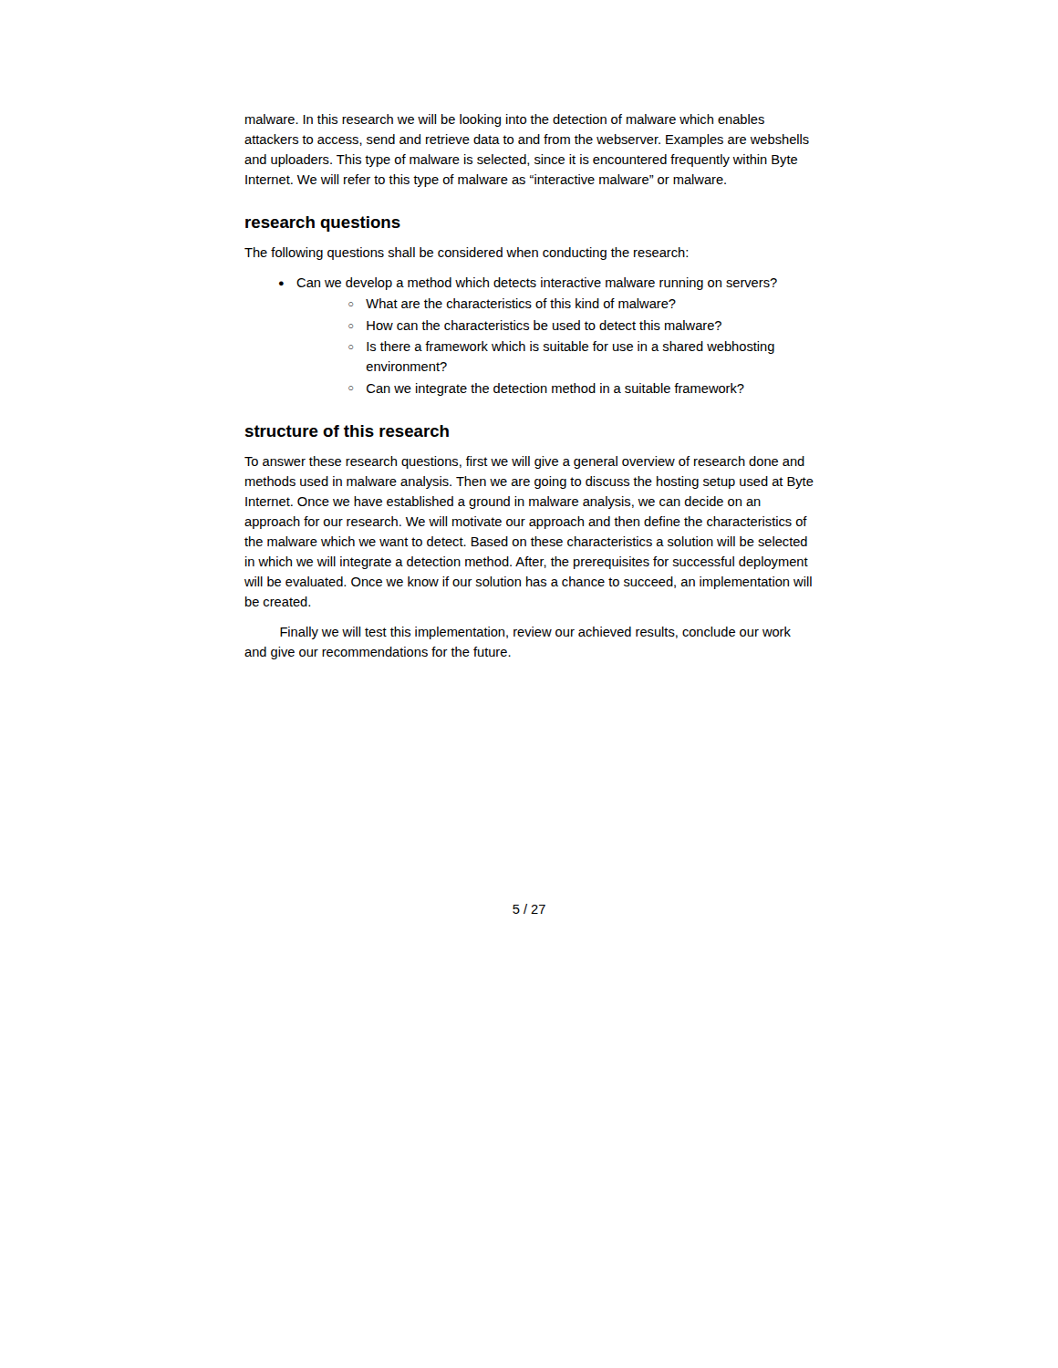malware. In this research we will be looking into the detection of malware which enables attackers to access, send and retrieve data to and from the webserver. Examples are webshells and uploaders. This type of malware is selected, since it is encountered frequently within Byte Internet. We will refer to this type of malware as “interactive malware” or malware.
research questions
The following questions shall be considered when conducting the research:
Can we develop a method which detects interactive malware running on servers?
What are the characteristics of this kind of malware?
How can the characteristics be used to detect this malware?
Is there a framework which is suitable for use in a shared webhosting environment?
Can we integrate the detection method in a suitable framework?
structure of this research
To answer these research questions, first we will give a general overview of research done and methods used in malware analysis. Then we are going to discuss the hosting setup used at Byte Internet. Once we have established a ground in malware analysis, we can decide on an approach for our research. We will motivate our approach and then define the characteristics of the malware which we want to detect. Based on these characteristics a solution will be selected in which we will integrate a detection method. After, the prerequisites for successful deployment will be evaluated. Once we know if our solution has a chance to succeed, an implementation will be created.
Finally we will test this implementation, review our achieved results, conclude our work and give our recommendations for the future.
5 / 27